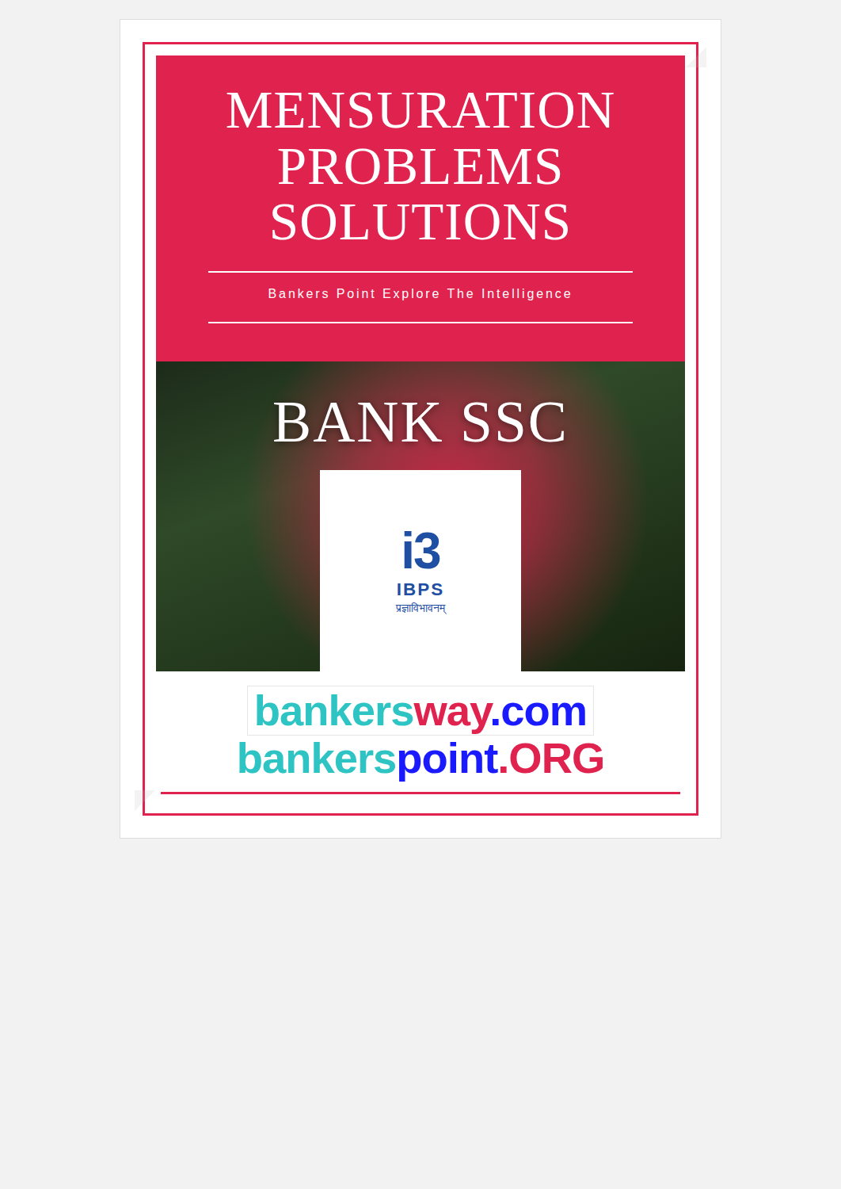Mensuration
Problems
Solutions
Bankers Point Explore The Intelligence
BANK SSC
i3
IBPS
प्रज्ञाविभावनम्
bankers way.com
bankers point.ORG